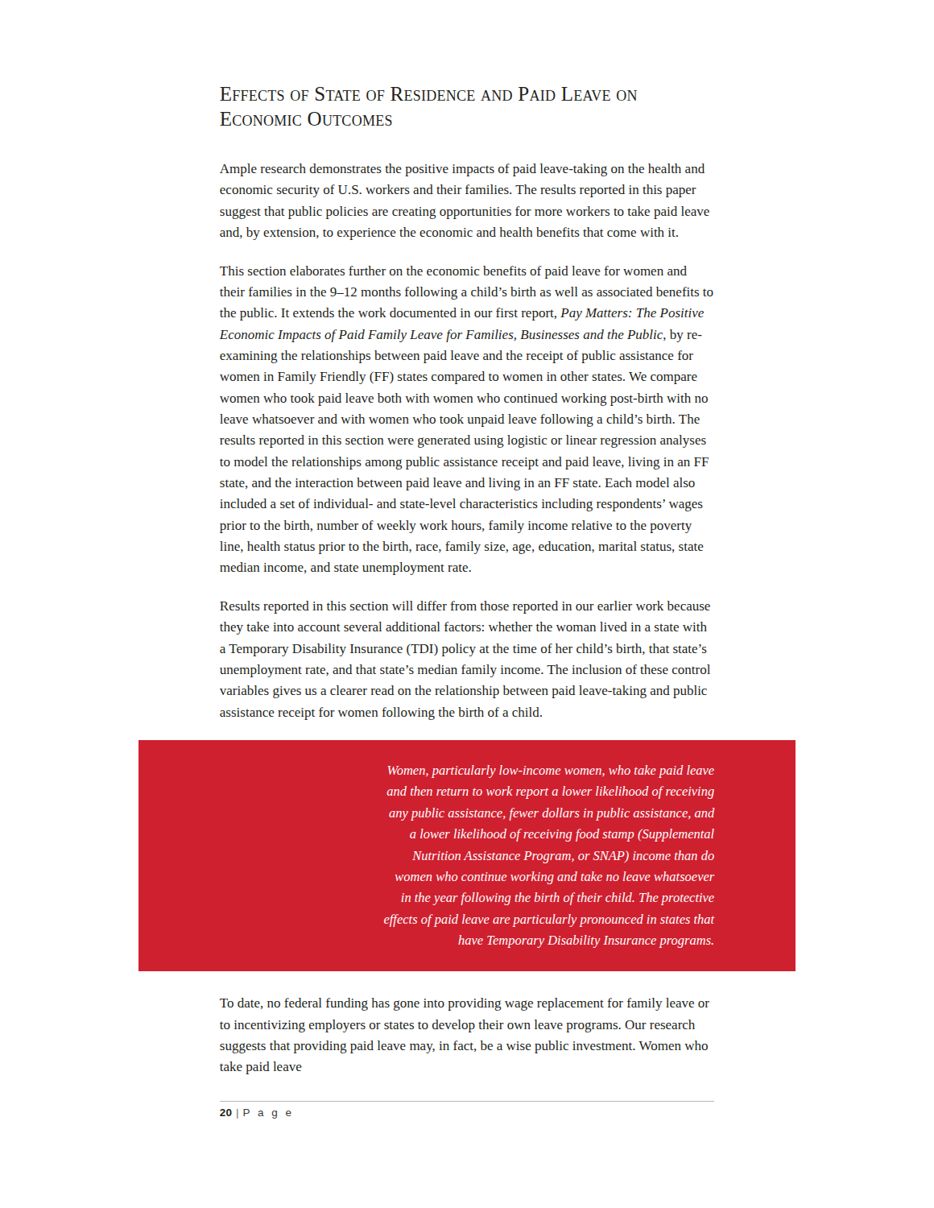Effects of State of Residence and Paid Leave on Economic Outcomes
Ample research demonstrates the positive impacts of paid leave-taking on the health and economic security of U.S. workers and their families. The results reported in this paper suggest that public policies are creating opportunities for more workers to take paid leave and, by extension, to experience the economic and health benefits that come with it.
This section elaborates further on the economic benefits of paid leave for women and their families in the 9–12 months following a child’s birth as well as associated benefits to the public. It extends the work documented in our first report, Pay Matters: The Positive Economic Impacts of Paid Family Leave for Families, Businesses and the Public, by re-examining the relationships between paid leave and the receipt of public assistance for women in Family Friendly (FF) states compared to women in other states. We compare women who took paid leave both with women who continued working post-birth with no leave whatsoever and with women who took unpaid leave following a child’s birth. The results reported in this section were generated using logistic or linear regression analyses to model the relationships among public assistance receipt and paid leave, living in an FF state, and the interaction between paid leave and living in an FF state. Each model also included a set of individual- and state-level characteristics including respondents’ wages prior to the birth, number of weekly work hours, family income relative to the poverty line, health status prior to the birth, race, family size, age, education, marital status, state median income, and state unemployment rate.
Results reported in this section will differ from those reported in our earlier work because they take into account several additional factors: whether the woman lived in a state with a Temporary Disability Insurance (TDI) policy at the time of her child’s birth, that state’s unemployment rate, and that state’s median family income. The inclusion of these control variables gives us a clearer read on the relationship between paid leave-taking and public assistance receipt for women following the birth of a child.
Women, particularly low-income women, who take paid leave and then return to work report a lower likelihood of receiving any public assistance, fewer dollars in public assistance, and a lower likelihood of receiving food stamp (Supplemental Nutrition Assistance Program, or SNAP) income than do women who continue working and take no leave whatsoever in the year following the birth of their child. The protective effects of paid leave are particularly pronounced in states that have Temporary Disability Insurance programs.
To date, no federal funding has gone into providing wage replacement for family leave or to incentivizing employers or states to develop their own leave programs. Our research suggests that providing paid leave may, in fact, be a wise public investment. Women who take paid leave
20|P a g e